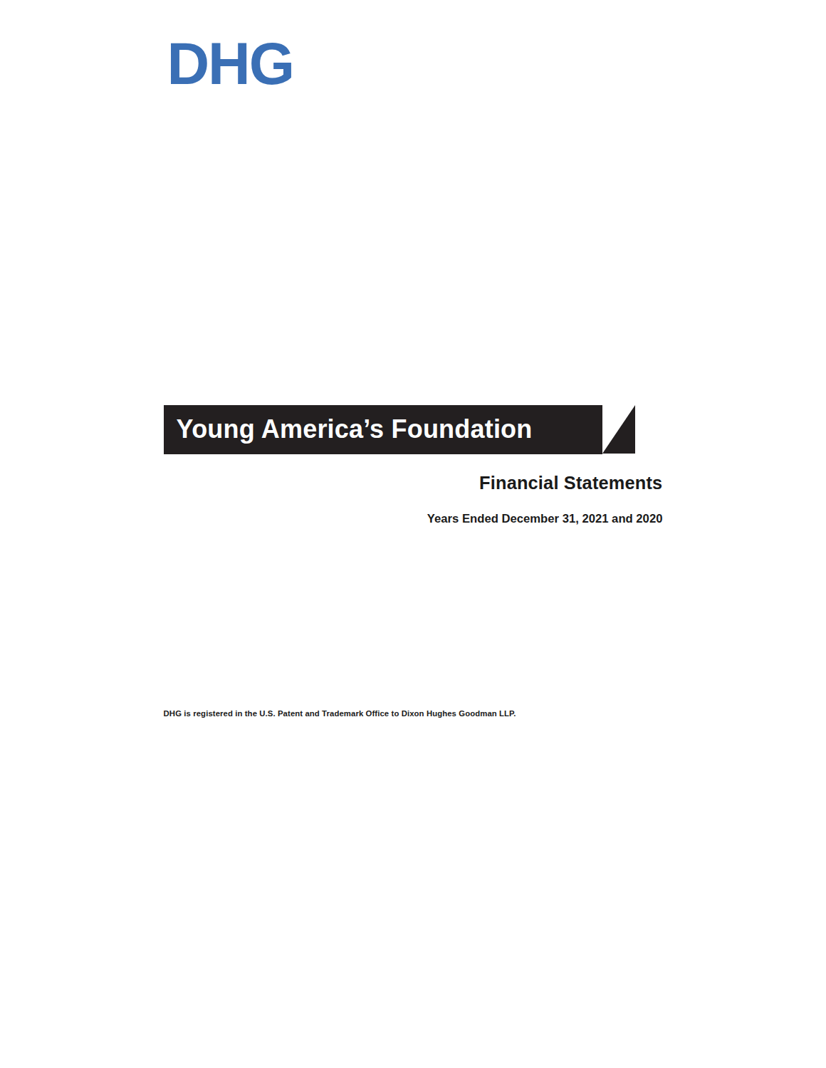DHG
Young America’s Foundation
Financial Statements
Years Ended December 31, 2021 and 2020
DHG is registered in the U.S. Patent and Trademark Office to Dixon Hughes Goodman LLP.